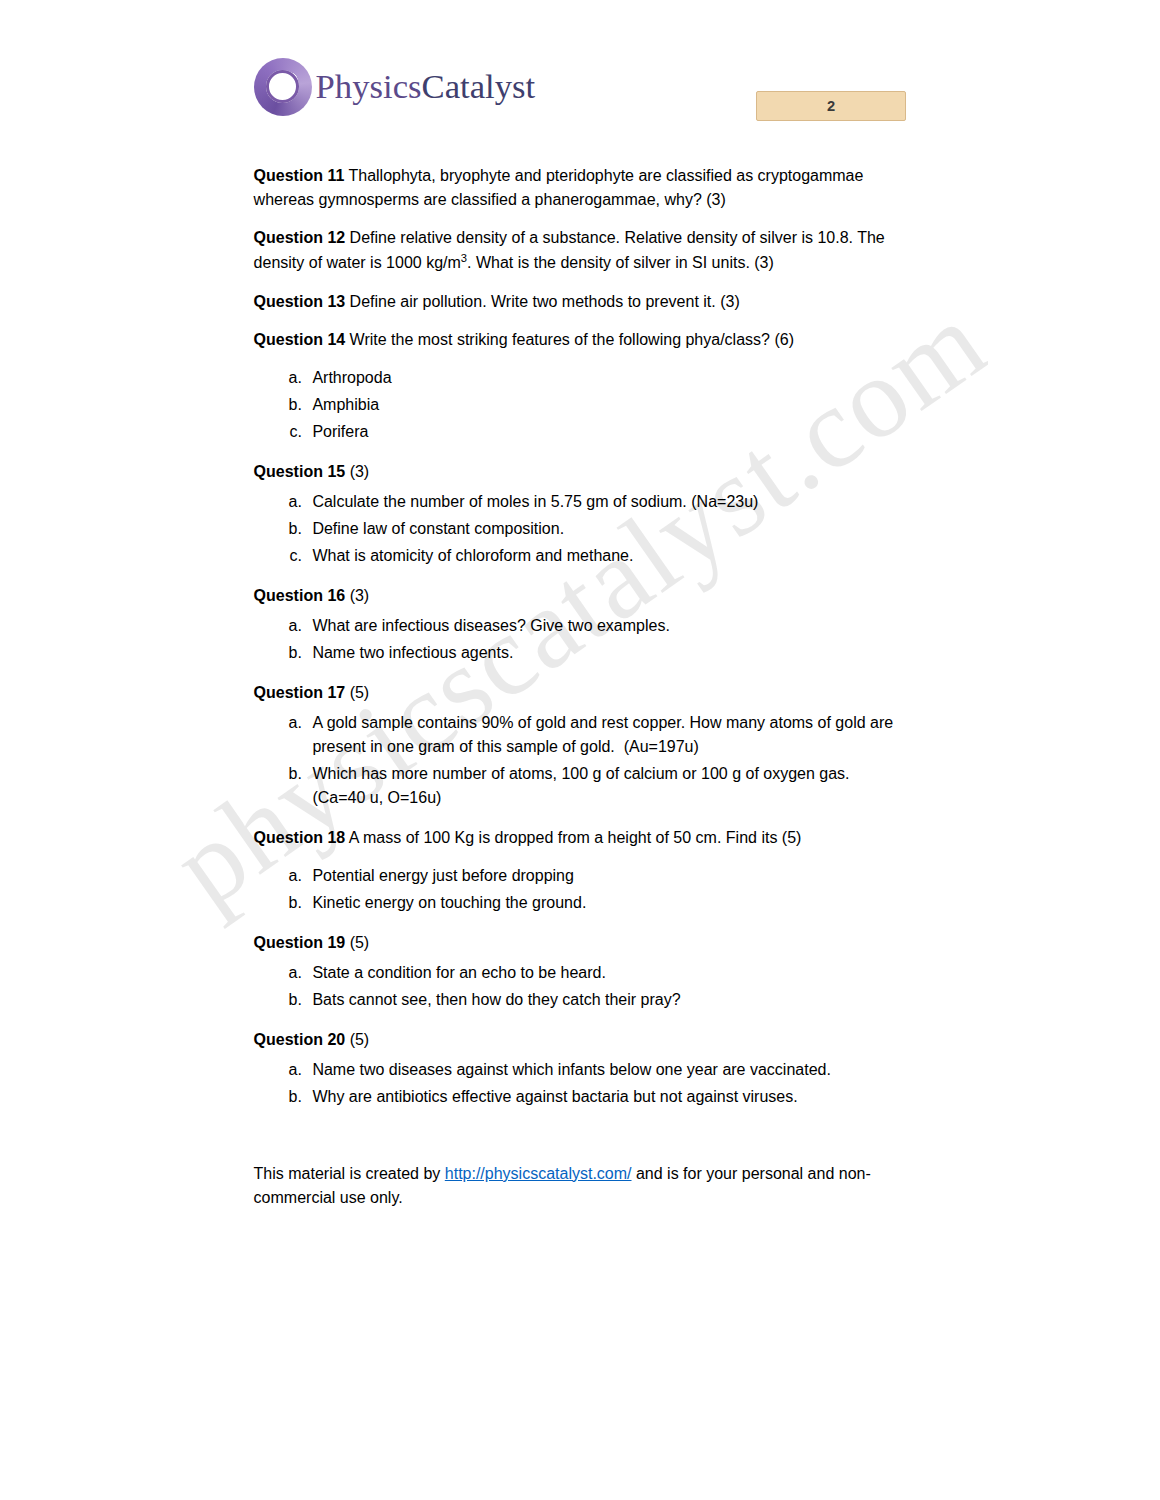physicscatalyst.com
PhysicsCatalyst
2
Question 11 Thallophyta, bryophyte and pteridophyte are classified as cryptogammae whereas gymnosperms are classified a phanerogammae, why? (3)
Question 12 Define relative density of a substance. Relative density of silver is 10.8. The density of water is 1000 kg/m3. What is the density of silver in SI units. (3)
Question 13 Define air pollution. Write two methods to prevent it. (3)
Question 14 Write the most striking features of the following phya/class? (6)
Arthropoda
Amphibia
Porifera
Question 15 (3)
Calculate the number of moles in 5.75 gm of sodium. (Na=23u)
Define law of constant composition.
What is atomicity of chloroform and methane.
Question 16 (3)
What are infectious diseases? Give two examples.
Name two infectious agents.
Question 17 (5)
A gold sample contains 90% of gold and rest copper. How many atoms of gold are present in one gram of this sample of gold. (Au=197u)
Which has more number of atoms, 100 g of calcium or 100 g of oxygen gas. (Ca=40 u, O=16u)
Question 18 A mass of 100 Kg is dropped from a height of 50 cm. Find its (5)
Potential energy just before dropping
Kinetic energy on touching the ground.
Question 19 (5)
State a condition for an echo to be heard.
Bats cannot see, then how do they catch their pray?
Question 20 (5)
Name two diseases against which infants below one year are vaccinated.
Why are antibiotics effective against bactaria but not against viruses.
This material is created by http://physicscatalyst.com/ and is for your personal and non-commercial use only.